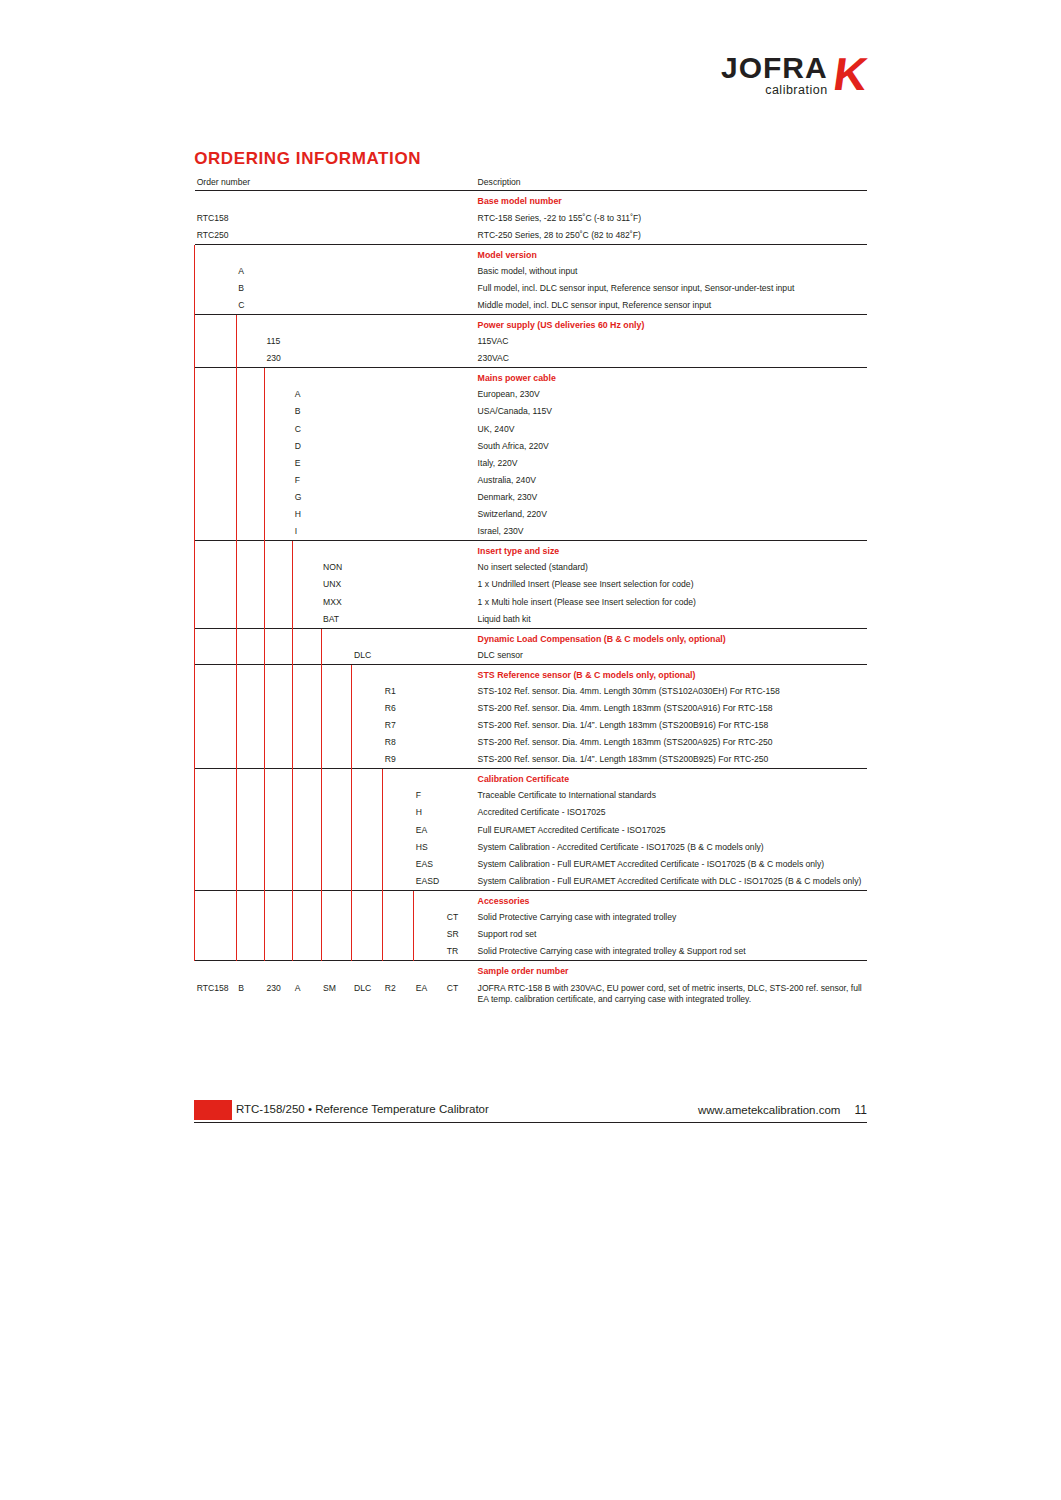JOFRA
calibration
K
ORDERING INFORMATION
| Order number | Description |
| --- | --- |
| | Base model number |
| RTC158 | | RTC-158 Series, -22 to 155˚C (-8 to 311˚F) |
| RTC250 | | RTC-250 Series, 28 to 250˚C (82 to 482˚F) |
| | | Model version |
| | A | | Basic model, without input |
| | B | | Full model, incl. DLC sensor input, Reference sensor input, Sensor-under-test input |
| | C | | Middle model, incl. DLC sensor input, Reference sensor input |
| | | | Power supply (US deliveries 60 Hz only) |
| | | 115 | | 115VAC |
| | | 230 | | 230VAC |
| | | | | Mains power cable |
| | | | A | | European, 230V |
| | | | B | | USA/Canada, 115V |
| | | | C | | UK, 240V |
| | | | D | | South Africa, 220V |
| | | | E | | Italy, 220V |
| | | | F | | Australia, 240V |
| | | | G | | Denmark, 230V |
| | | | H | | Switzerland, 220V |
| | | | I | | Israel, 230V |
| | | | | | Insert type and size |
| | | | | NON | | No insert selected (standard) |
| | | | | UNX | | 1 x Undrilled Insert (Please see Insert selection for code) |
| | | | | MXX | | 1 x Multi hole insert (Please see Insert selection for code) |
| | | | | BAT | | Liquid bath kit |
| | | | | | | Dynamic Load Compensation (B & C models only, optional) |
| | | | | | DLC | | DLC sensor |
| | | | | | | | STS Reference sensor (B & C models only, optional) |
| | | | | | | R1 | | STS-102 Ref. sensor. Dia. 4mm. Length 30mm (STS102A030EH) For RTC-158 |
| | | | | | | R6 | | STS-200 Ref. sensor. Dia. 4mm. Length 183mm (STS200A916) For RTC-158 |
| | | | | | | R7 | | STS-200 Ref. sensor. Dia. 1/4”. Length 183mm (STS200B916) For RTC-158 |
| | | | | | | R8 | | STS-200 Ref. sensor. Dia. 4mm. Length 183mm (STS200A925) For RTC-250 |
| | | | | | | R9 | | STS-200 Ref. sensor. Dia. 1/4”. Length 183mm (STS200B925) For RTC-250 |
| | | | | | | | | Calibration Certificate |
| | | | | | | | F | | Traceable Certificate to International standards |
| | | | | | | | H | | Accredited Certificate - ISO17025 |
| | | | | | | | EA | | Full EURAMET Accredited Certificate - ISO17025 |
| | | | | | | | HS | | System Calibration - Accredited Certificate - ISO17025 (B & C models only) |
| | | | | | | | EAS | | System Calibration - Full EURAMET Accredited Certificate - ISO17025 (B & C models only) |
| | | | | | | | EASD | | System Calibration - Full EURAMET Accredited Certificate with DLC - ISO17025 (B & C models only) |
| | | | | | | | | | Accessories |
| | | | | | | | | CT | Solid Protective Carrying case with integrated trolley |
| | | | | | | | | SR | Support rod set |
| | | | | | | | | TR | Solid Protective Carrying case with integrated trolley & Support rod set |
| | Sample order number |
| RTC158 | B | 230 | A | SM | DLC | R2 | EA | CT | JOFRA RTC-158 B with 230VAC, EU power cord, set of metric inserts, DLC, STS-200 ref. sensor, full EA temp. calibration certificate, and carrying case with integrated trolley. |
RTC-158/250 • Reference Temperature Calibrator
www.ametekcalibration.com 11